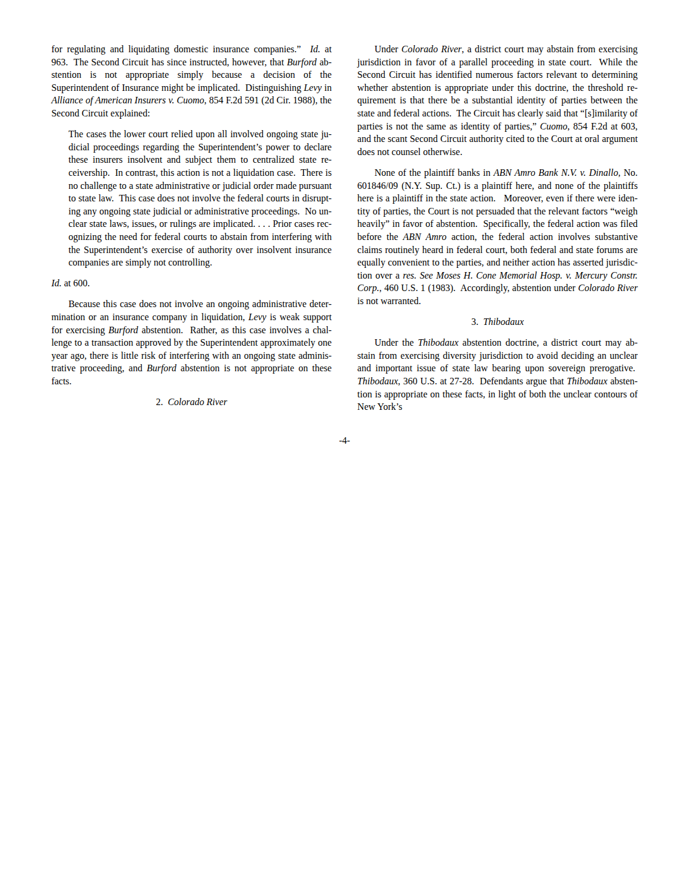for regulating and liquidating domestic insurance companies.” Id. at 963. The Second Circuit has since instructed, however, that Burford abstention is not appropriate simply because a decision of the Superintendent of Insurance might be implicated. Distinguishing Levy in Alliance of American Insurers v. Cuomo, 854 F.2d 591 (2d Cir. 1988), the Second Circuit explained:
The cases the lower court relied upon all involved ongoing state judicial proceedings regarding the Superintendent’s power to declare these insurers insolvent and subject them to centralized state receivership. In contrast, this action is not a liquidation case. There is no challenge to a state administrative or judicial order made pursuant to state law. This case does not involve the federal courts in disrupting any ongoing state judicial or administrative proceedings. No unclear state laws, issues, or rulings are implicated. . . . Prior cases recognizing the need for federal courts to abstain from interfering with the Superintendent’s exercise of authority over insolvent insurance companies are simply not controlling.
Id. at 600.
Because this case does not involve an ongoing administrative determination or an insurance company in liquidation, Levy is weak support for exercising Burford abstention. Rather, as this case involves a challenge to a transaction approved by the Superintendent approximately one year ago, there is little risk of interfering with an ongoing state administrative proceeding, and Burford abstention is not appropriate on these facts.
2. Colorado River
Under Colorado River, a district court may abstain from exercising jurisdiction in favor of a parallel proceeding in state court. While the Second Circuit has identified numerous factors relevant to determining whether abstention is appropriate under this doctrine, the threshold requirement is that there be a substantial identity of parties between the state and federal actions. The Circuit has clearly said that “[s]imilarity of parties is not the same as identity of parties,” Cuomo, 854 F.2d at 603, and the scant Second Circuit authority cited to the Court at oral argument does not counsel otherwise.
None of the plaintiff banks in ABN Amro Bank N.V. v. Dinallo, No. 601846/09 (N.Y. Sup. Ct.) is a plaintiff here, and none of the plaintiffs here is a plaintiff in the state action. Moreover, even if there were identity of parties, the Court is not persuaded that the relevant factors “weigh heavily” in favor of abstention. Specifically, the federal action was filed before the ABN Amro action, the federal action involves substantive claims routinely heard in federal court, both federal and state forums are equally convenient to the parties, and neither action has asserted jurisdiction over a res. See Moses H. Cone Memorial Hosp. v. Mercury Constr. Corp., 460 U.S. 1 (1983). Accordingly, abstention under Colorado River is not warranted.
3. Thibodaux
Under the Thibodaux abstention doctrine, a district court may abstain from exercising diversity jurisdiction to avoid deciding an unclear and important issue of state law bearing upon sovereign prerogative. Thibodaux, 360 U.S. at 27-28. Defendants argue that Thibodaux abstention is appropriate on these facts, in light of both the unclear contours of New York’s
-4-